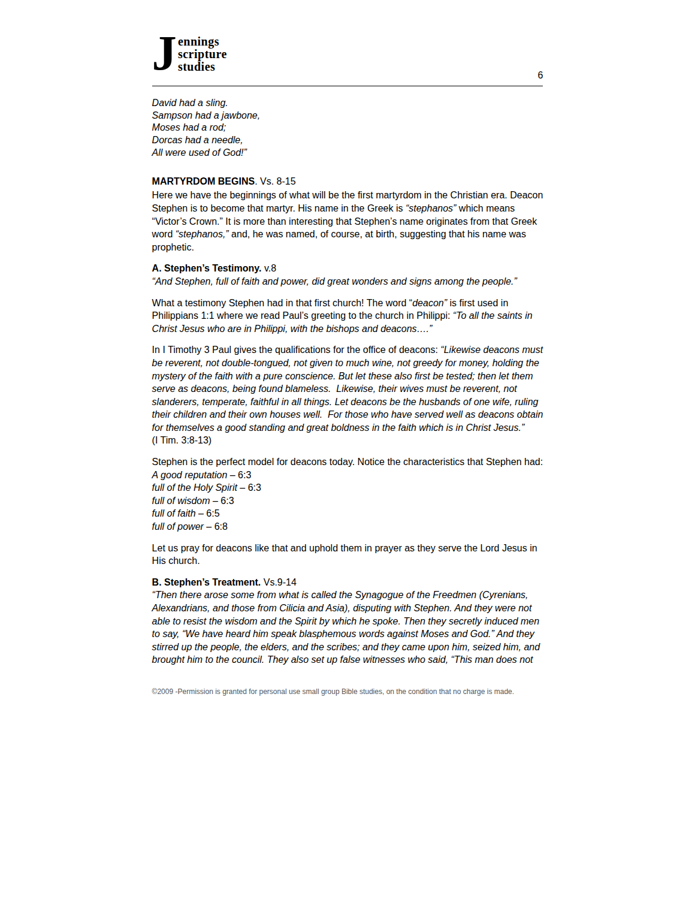J ennings scripture studies
6
David had a sling.
Sampson had a jawbone,
Moses had a rod;
Dorcas had a needle,
All were used of God!”
MARTYRDOM BEGINS. Vs. 8-15
Here we have the beginnings of what will be the first martyrdom in the Christian era. Deacon Stephen is to become that martyr. His name in the Greek is “stephanos” which means “Victor’s Crown.” It is more than interesting that Stephen’s name originates from that Greek word “stephanos,” and, he was named, of course, at birth, suggesting that his name was prophetic.
A. Stephen’s Testimony. v.8
“And Stephen, full of faith and power, did great wonders and signs among the people.”
What a testimony Stephen had in that first church! The word “deacon” is first used in Philippians 1:1 where we read Paul’s greeting to the church in Philippi: “To all the saints in Christ Jesus who are in Philippi, with the bishops and deacons….”
In I Timothy 3 Paul gives the qualifications for the office of deacons: “Likewise deacons must be reverent, not double-tongued, not given to much wine, not greedy for money, holding the mystery of the faith with a pure conscience. But let these also first be tested; then let them serve as deacons, being found blameless. Likewise, their wives must be reverent, not slanderers, temperate, faithful in all things. Let deacons be the husbands of one wife, ruling their children and their own houses well. For those who have served well as deacons obtain for themselves a good standing and great boldness in the faith which is in Christ Jesus.”
(I Tim. 3:8-13)
Stephen is the perfect model for deacons today. Notice the characteristics that Stephen had:
A good reputation – 6:3
full of the Holy Spirit – 6:3
full of wisdom – 6:3
full of faith – 6:5
full of power – 6:8
Let us pray for deacons like that and uphold them in prayer as they serve the Lord Jesus in His church.
B. Stephen’s Treatment. Vs.9-14
“Then there arose some from what is called the Synagogue of the Freedmen (Cyrenians, Alexandrians, and those from Cilicia and Asia), disputing with Stephen. And they were not able to resist the wisdom and the Spirit by which he spoke. Then they secretly induced men to say, “We have heard him speak blasphemous words against Moses and God.” And they stirred up the people, the elders, and the scribes; and they came upon him, seized him, and brought him to the council. They also set up false witnesses who said, “This man does not
©2009 -Permission is granted for personal use small group Bible studies, on the condition that no charge is made.